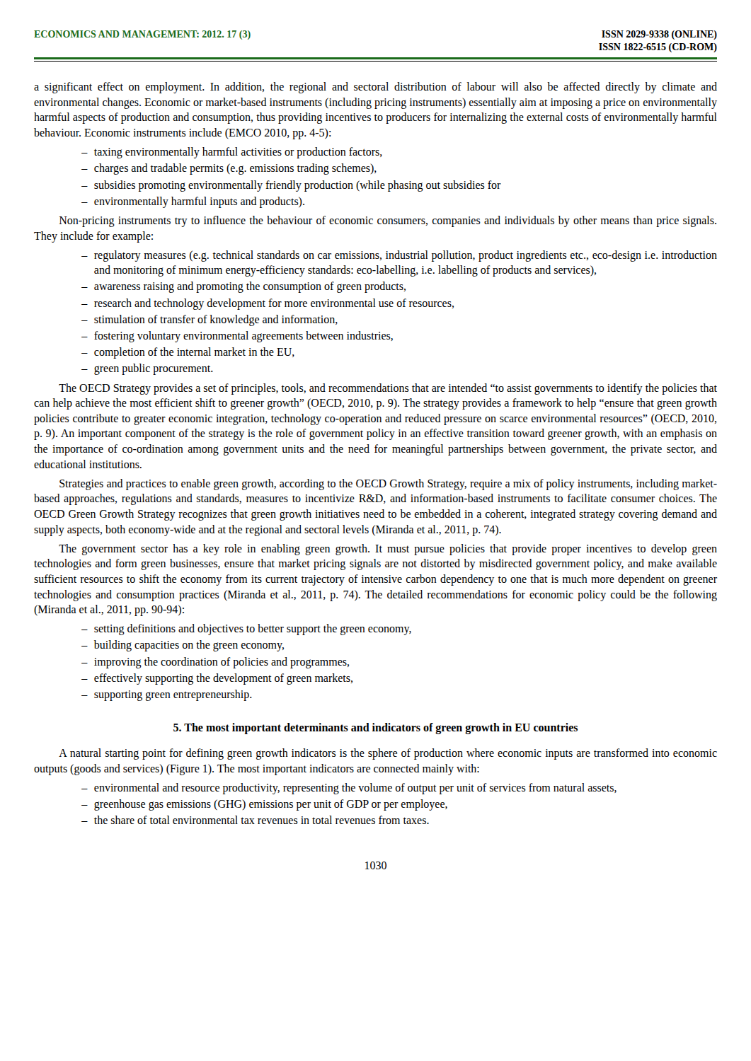ECONOMICS AND MANAGEMENT: 2012. 17 (3)
ISSN 2029-9338 (ONLINE)
ISSN 1822-6515 (CD-ROM)
a significant effect on employment. In addition, the regional and sectoral distribution of labour will also be affected directly by climate and environmental changes. Economic or market-based instruments (including pricing instruments) essentially aim at imposing a price on environmentally harmful aspects of production and consumption, thus providing incentives to producers for internalizing the external costs of environmentally harmful behaviour. Economic instruments include (EMCO 2010, pp. 4-5):
taxing environmentally harmful activities or production factors,
charges and tradable permits (e.g. emissions trading schemes),
subsidies promoting environmentally friendly production (while phasing out subsidies for
environmentally harmful inputs and products).
Non-pricing instruments try to influence the behaviour of economic consumers, companies and individuals by other means than price signals. They include for example:
regulatory measures (e.g. technical standards on car emissions, industrial pollution, product ingredients etc., eco-design i.e. introduction and monitoring of minimum energy-efficiency standards: eco-labelling, i.e. labelling of products and services),
awareness raising and promoting the consumption of green products,
research and technology development for more environmental use of resources,
stimulation of transfer of knowledge and information,
fostering voluntary environmental agreements between industries,
completion of the internal market in the EU,
green public procurement.
The OECD Strategy provides a set of principles, tools, and recommendations that are intended “to assist governments to identify the policies that can help achieve the most efficient shift to greener growth” (OECD, 2010, p. 9). The strategy provides a framework to help “ensure that green growth policies contribute to greater economic integration, technology co-operation and reduced pressure on scarce environmental resources” (OECD, 2010, p. 9). An important component of the strategy is the role of government policy in an effective transition toward greener growth, with an emphasis on the importance of co-ordination among government units and the need for meaningful partnerships between government, the private sector, and educational institutions.
Strategies and practices to enable green growth, according to the OECD Growth Strategy, require a mix of policy instruments, including market-based approaches, regulations and standards, measures to incentivize R&D, and information-based instruments to facilitate consumer choices. The OECD Green Growth Strategy recognizes that green growth initiatives need to be embedded in a coherent, integrated strategy covering demand and supply aspects, both economy-wide and at the regional and sectoral levels (Miranda et al., 2011, p. 74).
The government sector has a key role in enabling green growth. It must pursue policies that provide proper incentives to develop green technologies and form green businesses, ensure that market pricing signals are not distorted by misdirected government policy, and make available sufficient resources to shift the economy from its current trajectory of intensive carbon dependency to one that is much more dependent on greener technologies and consumption practices (Miranda et al., 2011, p. 74). The detailed recommendations for economic policy could be the following (Miranda et al., 2011, pp. 90-94):
setting definitions and objectives to better support the green economy,
building capacities on the green economy,
improving the coordination of policies and programmes,
effectively supporting the development of green markets,
supporting green entrepreneurship.
5. The most important determinants and indicators of green growth in EU countries
A natural starting point for defining green growth indicators is the sphere of production where economic inputs are transformed into economic outputs (goods and services) (Figure 1). The most important indicators are connected mainly with:
environmental and resource productivity, representing the volume of output per unit of services from natural assets,
greenhouse gas emissions (GHG) emissions per unit of GDP or per employee,
the share of total environmental tax revenues in total revenues from taxes.
1030